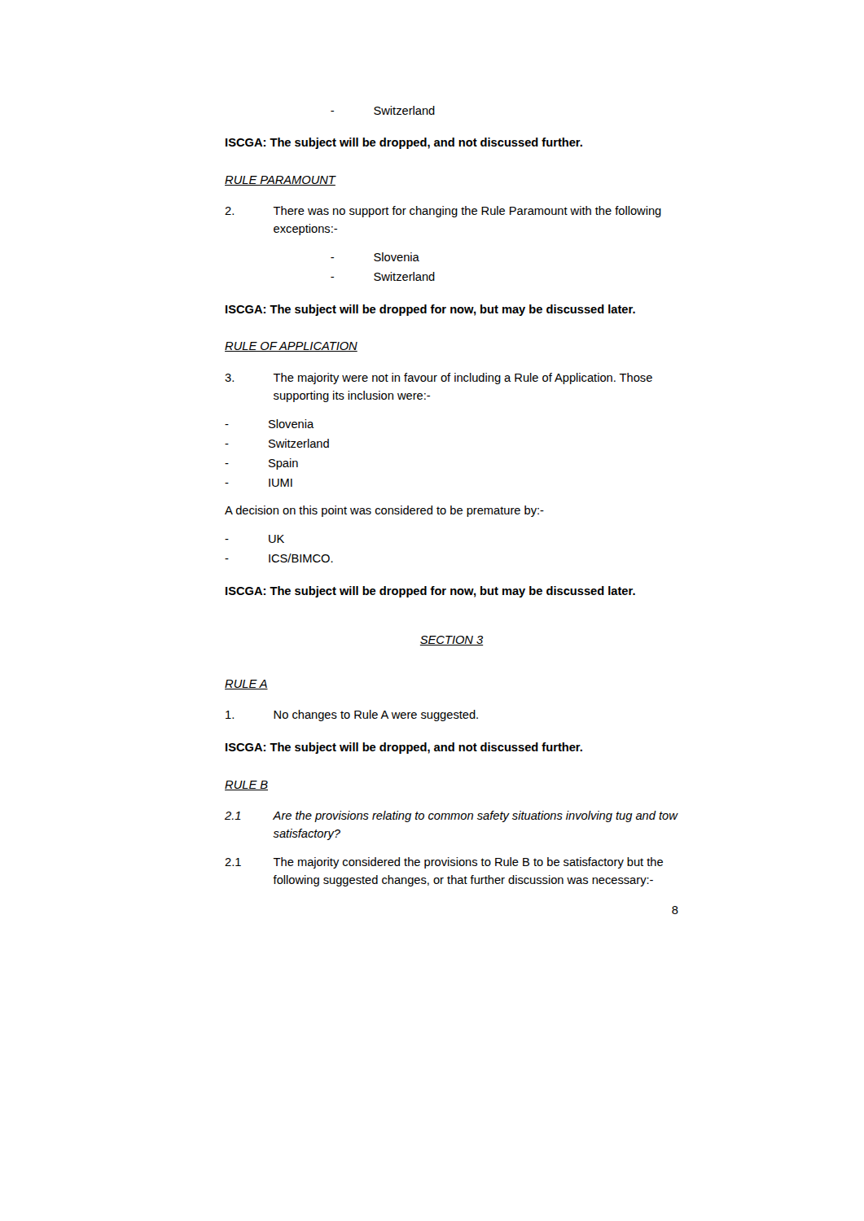-Switzerland
ISCGA: The subject will be dropped, and not discussed further.
RULE PARAMOUNT
2.
There was no support for changing the Rule Paramount with the following exceptions:-
-Slovenia
-Switzerland
ISCGA: The subject will be dropped for now, but may be discussed later.
RULE OF APPLICATION
3.
The majority were not in favour of including a Rule of Application. Those supporting its inclusion were:-
-Slovenia
-Switzerland
-Spain
-IUMI
A decision on this point was considered to be premature by:-
-UK
-ICS/BIMCO.
ISCGA: The subject will be dropped for now, but may be discussed later.
SECTION 3
RULE A
1.
No changes to Rule A were suggested.
ISCGA: The subject will be dropped, and not discussed further.
RULE B
2.1
Are the provisions relating to common safety situations involving tug and tow satisfactory?
2.1
The majority considered the provisions to Rule B to be satisfactory but the following suggested changes, or that further discussion was necessary:-
8